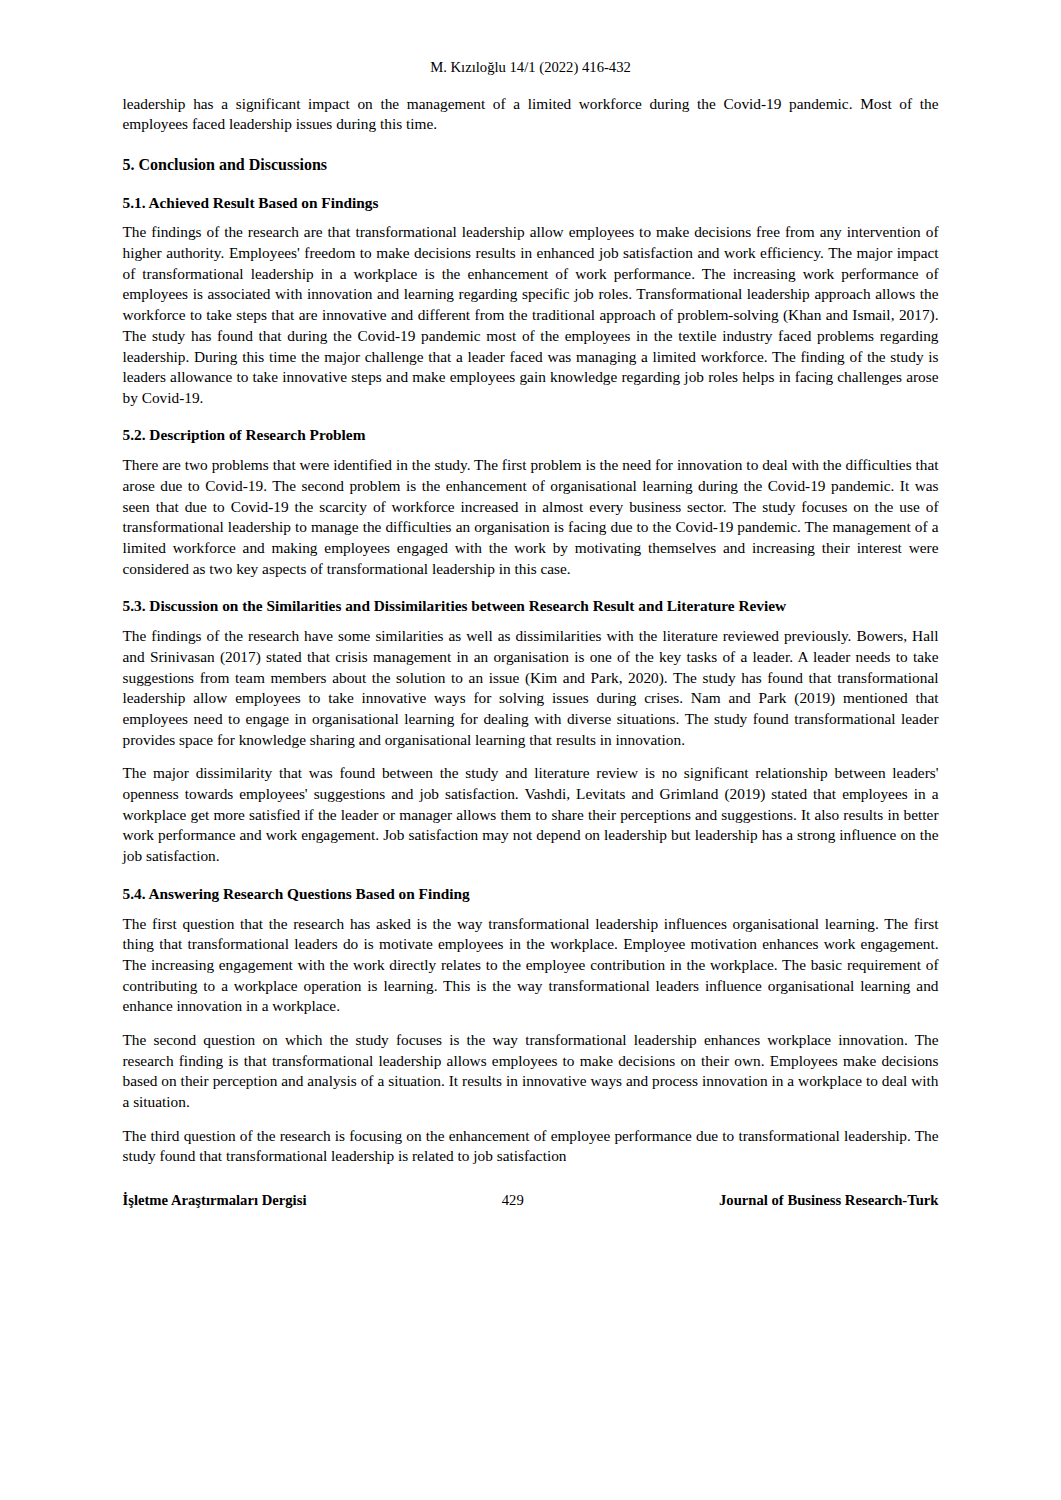M. Kızıloğlu 14/1 (2022) 416-432
leadership has a significant impact on the management of a limited workforce during the Covid-19 pandemic. Most of the employees faced leadership issues during this time.
5. Conclusion and Discussions
5.1. Achieved Result Based on Findings
The findings of the research are that transformational leadership allow employees to make decisions free from any intervention of higher authority. Employees' freedom to make decisions results in enhanced job satisfaction and work efficiency. The major impact of transformational leadership in a workplace is the enhancement of work performance. The increasing work performance of employees is associated with innovation and learning regarding specific job roles. Transformational leadership approach allows the workforce to take steps that are innovative and different from the traditional approach of problem-solving (Khan and Ismail, 2017). The study has found that during the Covid-19 pandemic most of the employees in the textile industry faced problems regarding leadership. During this time the major challenge that a leader faced was managing a limited workforce. The finding of the study is leaders allowance to take innovative steps and make employees gain knowledge regarding job roles helps in facing challenges arose by Covid-19.
5.2. Description of Research Problem
There are two problems that were identified in the study. The first problem is the need for innovation to deal with the difficulties that arose due to Covid-19. The second problem is the enhancement of organisational learning during the Covid-19 pandemic. It was seen that due to Covid-19 the scarcity of workforce increased in almost every business sector. The study focuses on the use of transformational leadership to manage the difficulties an organisation is facing due to the Covid-19 pandemic. The management of a limited workforce and making employees engaged with the work by motivating themselves and increasing their interest were considered as two key aspects of transformational leadership in this case.
5.3. Discussion on the Similarities and Dissimilarities between Research Result and Literature Review
The findings of the research have some similarities as well as dissimilarities with the literature reviewed previously. Bowers, Hall and Srinivasan (2017) stated that crisis management in an organisation is one of the key tasks of a leader. A leader needs to take suggestions from team members about the solution to an issue (Kim and Park, 2020). The study has found that transformational leadership allow employees to take innovative ways for solving issues during crises. Nam and Park (2019) mentioned that employees need to engage in organisational learning for dealing with diverse situations. The study found transformational leader provides space for knowledge sharing and organisational learning that results in innovation.
The major dissimilarity that was found between the study and literature review is no significant relationship between leaders' openness towards employees' suggestions and job satisfaction. Vashdi, Levitats and Grimland (2019) stated that employees in a workplace get more satisfied if the leader or manager allows them to share their perceptions and suggestions. It also results in better work performance and work engagement. Job satisfaction may not depend on leadership but leadership has a strong influence on the job satisfaction.
5.4. Answering Research Questions Based on Finding
The first question that the research has asked is the way transformational leadership influences organisational learning. The first thing that transformational leaders do is motivate employees in the workplace. Employee motivation enhances work engagement. The increasing engagement with the work directly relates to the employee contribution in the workplace. The basic requirement of contributing to a workplace operation is learning. This is the way transformational leaders influence organisational learning and enhance innovation in a workplace.
The second question on which the study focuses is the way transformational leadership enhances workplace innovation. The research finding is that transformational leadership allows employees to make decisions on their own. Employees make decisions based on their perception and analysis of a situation. It results in innovative ways and process innovation in a workplace to deal with a situation.
The third question of the research is focusing on the enhancement of employee performance due to transformational leadership. The study found that transformational leadership is related to job satisfaction
İşletme Araştırmaları Dergisi 429 Journal of Business Research-Turk